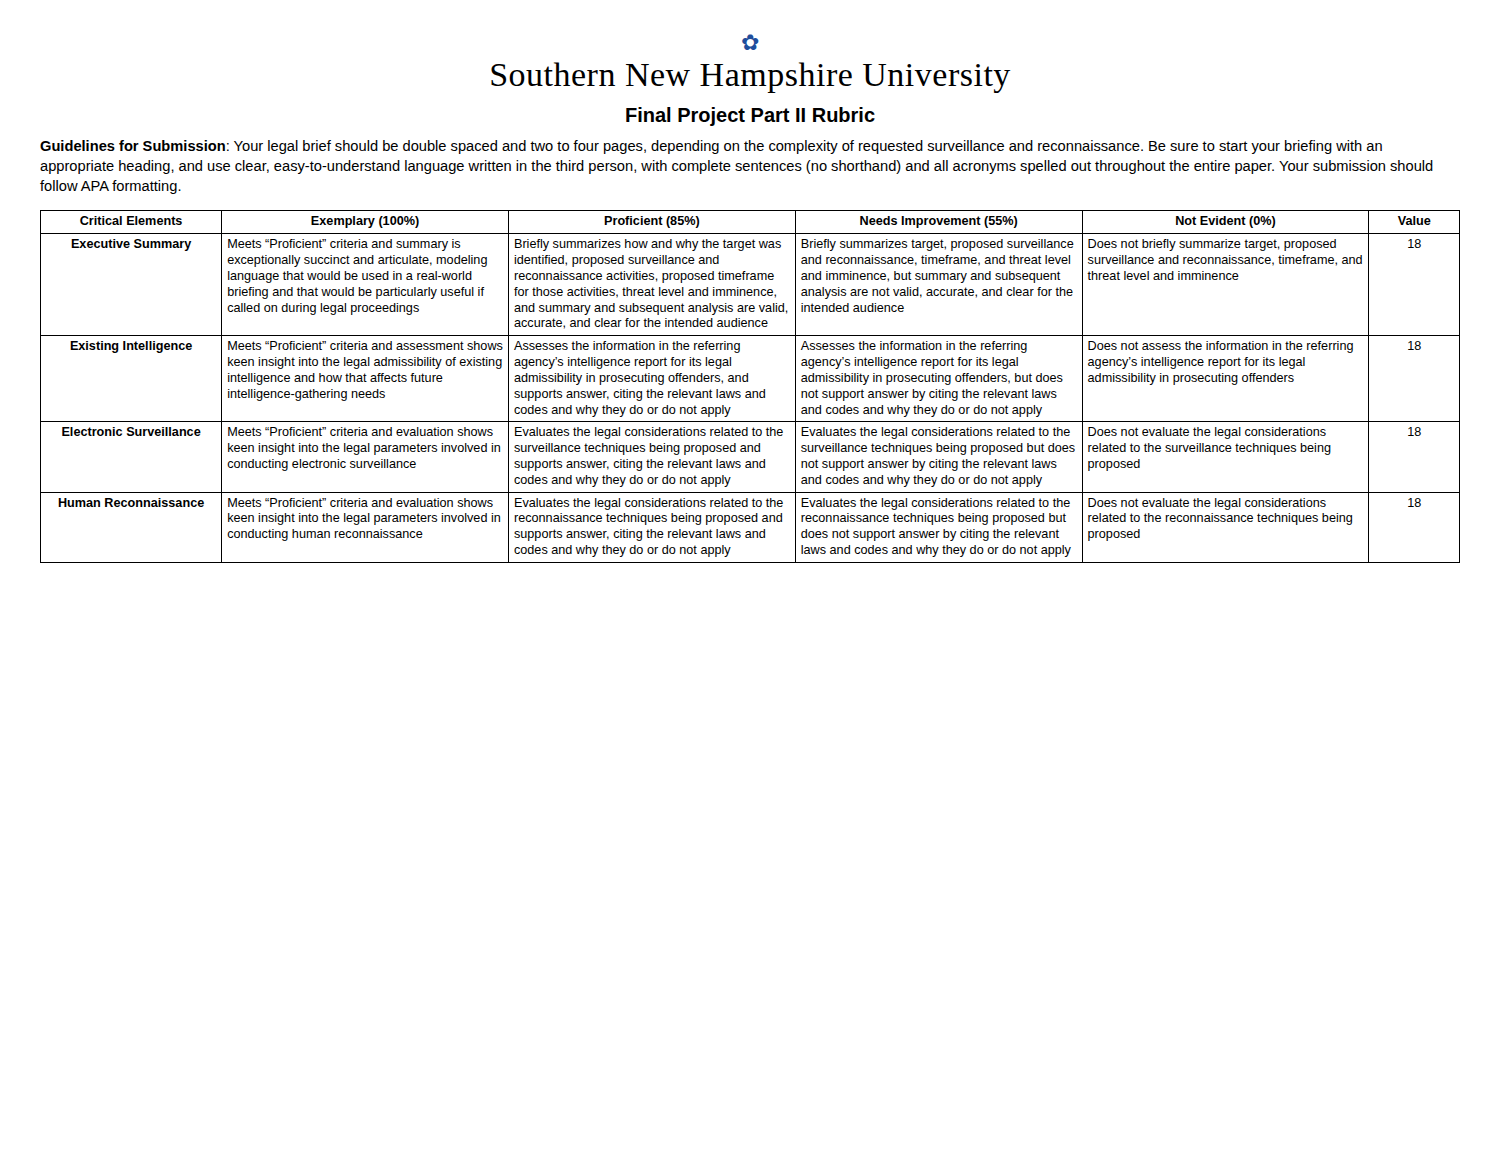✿
Southern New Hampshire University
Final Project Part II Rubric
Guidelines for Submission: Your legal brief should be double spaced and two to four pages, depending on the complexity of requested surveillance and reconnaissance. Be sure to start your briefing with an appropriate heading, and use clear, easy-to-understand language written in the third person, with complete sentences (no shorthand) and all acronyms spelled out throughout the entire paper. Your submission should follow APA formatting.
| Critical Elements | Exemplary (100%) | Proficient (85%) | Needs Improvement (55%) | Not Evident (0%) | Value |
| --- | --- | --- | --- | --- | --- |
| Executive Summary | Meets “Proficient” criteria and summary is exceptionally succinct and articulate, modeling language that would be used in a real-world briefing and that would be particularly useful if called on during legal proceedings | Briefly summarizes how and why the target was identified, proposed surveillance and reconnaissance activities, proposed timeframe for those activities, threat level and imminence, and summary and subsequent analysis are valid, accurate, and clear for the intended audience | Briefly summarizes target, proposed surveillance and reconnaissance, timeframe, and threat level and imminence, but summary and subsequent analysis are not valid, accurate, and clear for the intended audience | Does not briefly summarize target, proposed surveillance and reconnaissance, timeframe, and threat level and imminence | 18 |
| Existing Intelligence | Meets “Proficient” criteria and assessment shows keen insight into the legal admissibility of existing intelligence and how that affects future intelligence-gathering needs | Assesses the information in the referring agency’s intelligence report for its legal admissibility in prosecuting offenders, and supports answer, citing the relevant laws and codes and why they do or do not apply | Assesses the information in the referring agency’s intelligence report for its legal admissibility in prosecuting offenders, but does not support answer by citing the relevant laws and codes and why they do or do not apply | Does not assess the information in the referring agency’s intelligence report for its legal admissibility in prosecuting offenders | 18 |
| Electronic Surveillance | Meets “Proficient” criteria and evaluation shows keen insight into the legal parameters involved in conducting electronic surveillance | Evaluates the legal considerations related to the surveillance techniques being proposed and supports answer, citing the relevant laws and codes and why they do or do not apply | Evaluates the legal considerations related to the surveillance techniques being proposed but does not support answer by citing the relevant laws and codes and why they do or do not apply | Does not evaluate the legal considerations related to the surveillance techniques being proposed | 18 |
| Human Reconnaissance | Meets “Proficient” criteria and evaluation shows keen insight into the legal parameters involved in conducting human reconnaissance | Evaluates the legal considerations related to the reconnaissance techniques being proposed and supports answer, citing the relevant laws and codes and why they do or do not apply | Evaluates the legal considerations related to the reconnaissance techniques being proposed but does not support answer by citing the relevant laws and codes and why they do or do not apply | Does not evaluate the legal considerations related to the reconnaissance techniques being proposed | 18 |